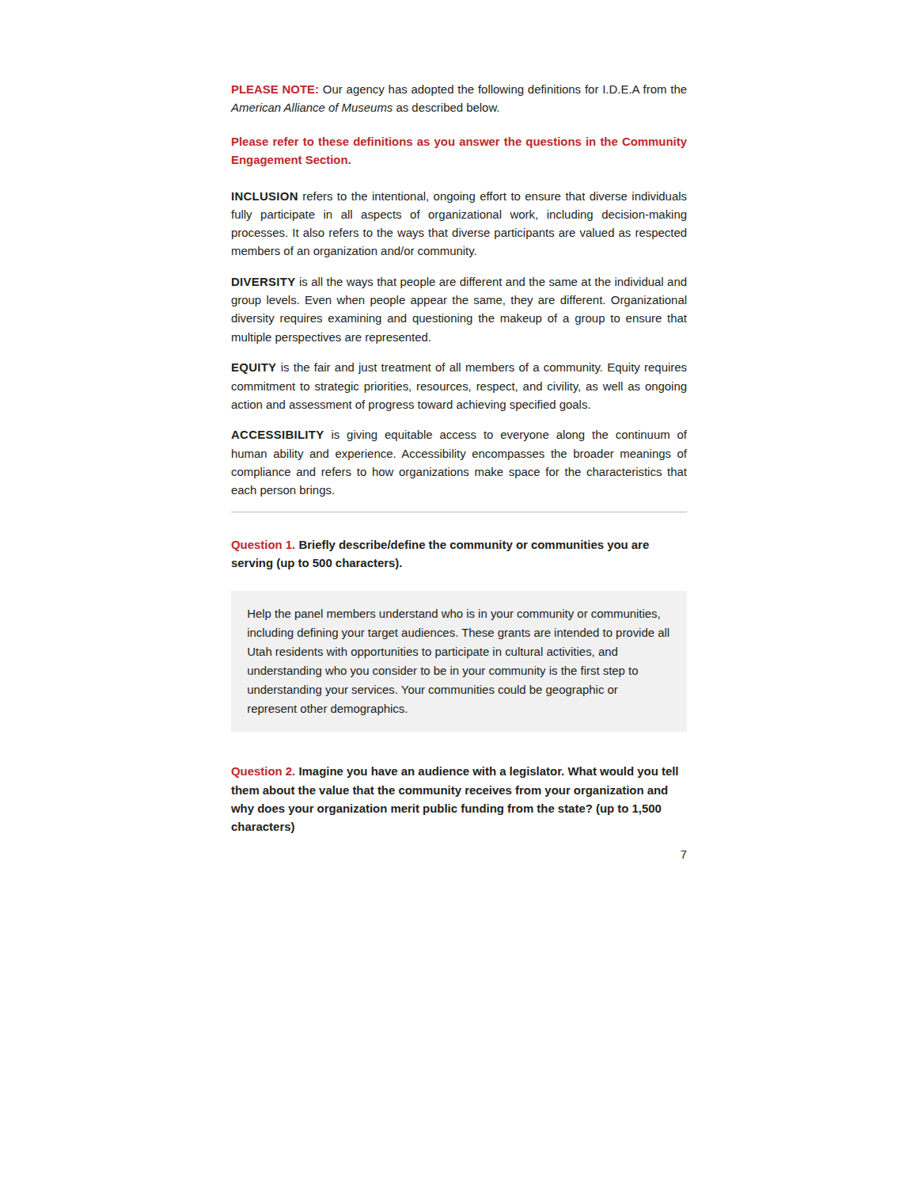PLEASE NOTE: Our agency has adopted the following definitions for I.D.E.A from the American Alliance of Museums as described below.
Please refer to these definitions as you answer the questions in the Community Engagement Section.
INCLUSION refers to the intentional, ongoing effort to ensure that diverse individuals fully participate in all aspects of organizational work, including decision-making processes. It also refers to the ways that diverse participants are valued as respected members of an organization and/or community.
DIVERSITY is all the ways that people are different and the same at the individual and group levels. Even when people appear the same, they are different. Organizational diversity requires examining and questioning the makeup of a group to ensure that multiple perspectives are represented.
EQUITY is the fair and just treatment of all members of a community. Equity requires commitment to strategic priorities, resources, respect, and civility, as well as ongoing action and assessment of progress toward achieving specified goals.
ACCESSIBILITY is giving equitable access to everyone along the continuum of human ability and experience. Accessibility encompasses the broader meanings of compliance and refers to how organizations make space for the characteristics that each person brings.
Question 1. Briefly describe/define the community or communities you are serving (up to 500 characters).
Help the panel members understand who is in your community or communities, including defining your target audiences. These grants are intended to provide all Utah residents with opportunities to participate in cultural activities, and understanding who you consider to be in your community is the first step to understanding your services. Your communities could be geographic or represent other demographics.
Question 2. Imagine you have an audience with a legislator. What would you tell them about the value that the community receives from your organization and why does your organization merit public funding from the state? (up to 1,500 characters)
7